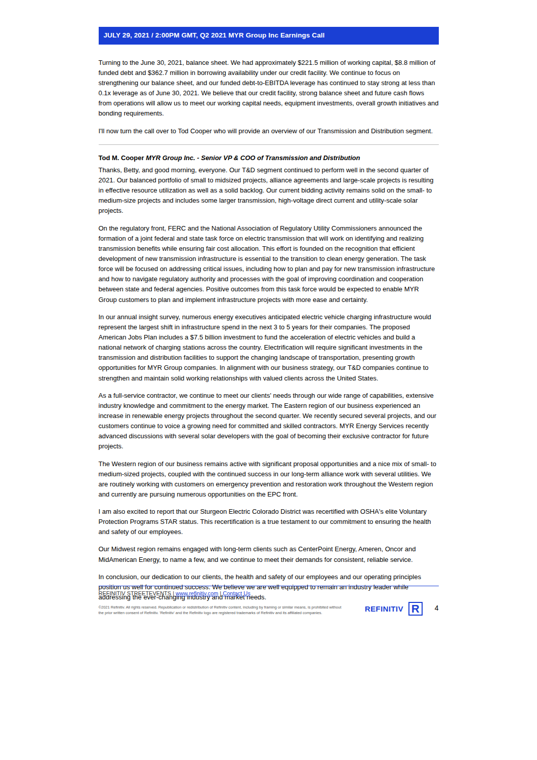JULY 29, 2021 / 2:00PM GMT, Q2 2021 MYR Group Inc Earnings Call
Turning to the June 30, 2021, balance sheet. We had approximately $221.5 million of working capital, $8.8 million of funded debt and $362.7 million in borrowing availability under our credit facility. We continue to focus on strengthening our balance sheet, and our funded debt-to-EBITDA leverage has continued to stay strong at less than 0.1x leverage as of June 30, 2021. We believe that our credit facility, strong balance sheet and future cash flows from operations will allow us to meet our working capital needs, equipment investments, overall growth initiatives and bonding requirements.
I'll now turn the call over to Tod Cooper who will provide an overview of our Transmission and Distribution segment.
Tod M. Cooper MYR Group Inc. - Senior VP & COO of Transmission and Distribution
Thanks, Betty, and good morning, everyone. Our T&D segment continued to perform well in the second quarter of 2021. Our balanced portfolio of small to midsized projects, alliance agreements and large-scale projects is resulting in effective resource utilization as well as a solid backlog. Our current bidding activity remains solid on the small- to medium-size projects and includes some larger transmission, high-voltage direct current and utility-scale solar projects.
On the regulatory front, FERC and the National Association of Regulatory Utility Commissioners announced the formation of a joint federal and state task force on electric transmission that will work on identifying and realizing transmission benefits while ensuring fair cost allocation. This effort is founded on the recognition that efficient development of new transmission infrastructure is essential to the transition to clean energy generation. The task force will be focused on addressing critical issues, including how to plan and pay for new transmission infrastructure and how to navigate regulatory authority and processes with the goal of improving coordination and cooperation between state and federal agencies. Positive outcomes from this task force would be expected to enable MYR Group customers to plan and implement infrastructure projects with more ease and certainty.
In our annual insight survey, numerous energy executives anticipated electric vehicle charging infrastructure would represent the largest shift in infrastructure spend in the next 3 to 5 years for their companies. The proposed American Jobs Plan includes a $7.5 billion investment to fund the acceleration of electric vehicles and build a national network of charging stations across the country. Electrification will require significant investments in the transmission and distribution facilities to support the changing landscape of transportation, presenting growth opportunities for MYR Group companies. In alignment with our business strategy, our T&D companies continue to strengthen and maintain solid working relationships with valued clients across the United States.
As a full-service contractor, we continue to meet our clients' needs through our wide range of capabilities, extensive industry knowledge and commitment to the energy market. The Eastern region of our business experienced an increase in renewable energy projects throughout the second quarter. We recently secured several projects, and our customers continue to voice a growing need for committed and skilled contractors. MYR Energy Services recently advanced discussions with several solar developers with the goal of becoming their exclusive contractor for future projects.
The Western region of our business remains active with significant proposal opportunities and a nice mix of small- to medium-sized projects, coupled with the continued success in our long-term alliance work with several utilities. We are routinely working with customers on emergency prevention and restoration work throughout the Western region and currently are pursuing numerous opportunities on the EPC front.
I am also excited to report that our Sturgeon Electric Colorado District was recertified with OSHA's elite Voluntary Protection Programs STAR status. This recertification is a true testament to our commitment to ensuring the health and safety of our employees.
Our Midwest region remains engaged with long-term clients such as CenterPoint Energy, Ameren, Oncor and MidAmerican Energy, to name a few, and we continue to meet their demands for consistent, reliable service.
In conclusion, our dedication to our clients, the health and safety of our employees and our operating principles position us well for continued success. We believe we are well equipped to remain an industry leader while addressing the ever-changing industry and market needs.
REFINITIV STREETEVENTS | www.refinitiv.com | Contact Us
©2021 Refinitiv. All rights reserved. Republication or redistribution of Refinitiv content, including by framing or similar means, is prohibited without the prior written consent of Refinitiv. 'Refinitiv' and the Refinitiv logo are registered trademarks of Refinitiv and its affiliated companies.
REFINITIV R 4